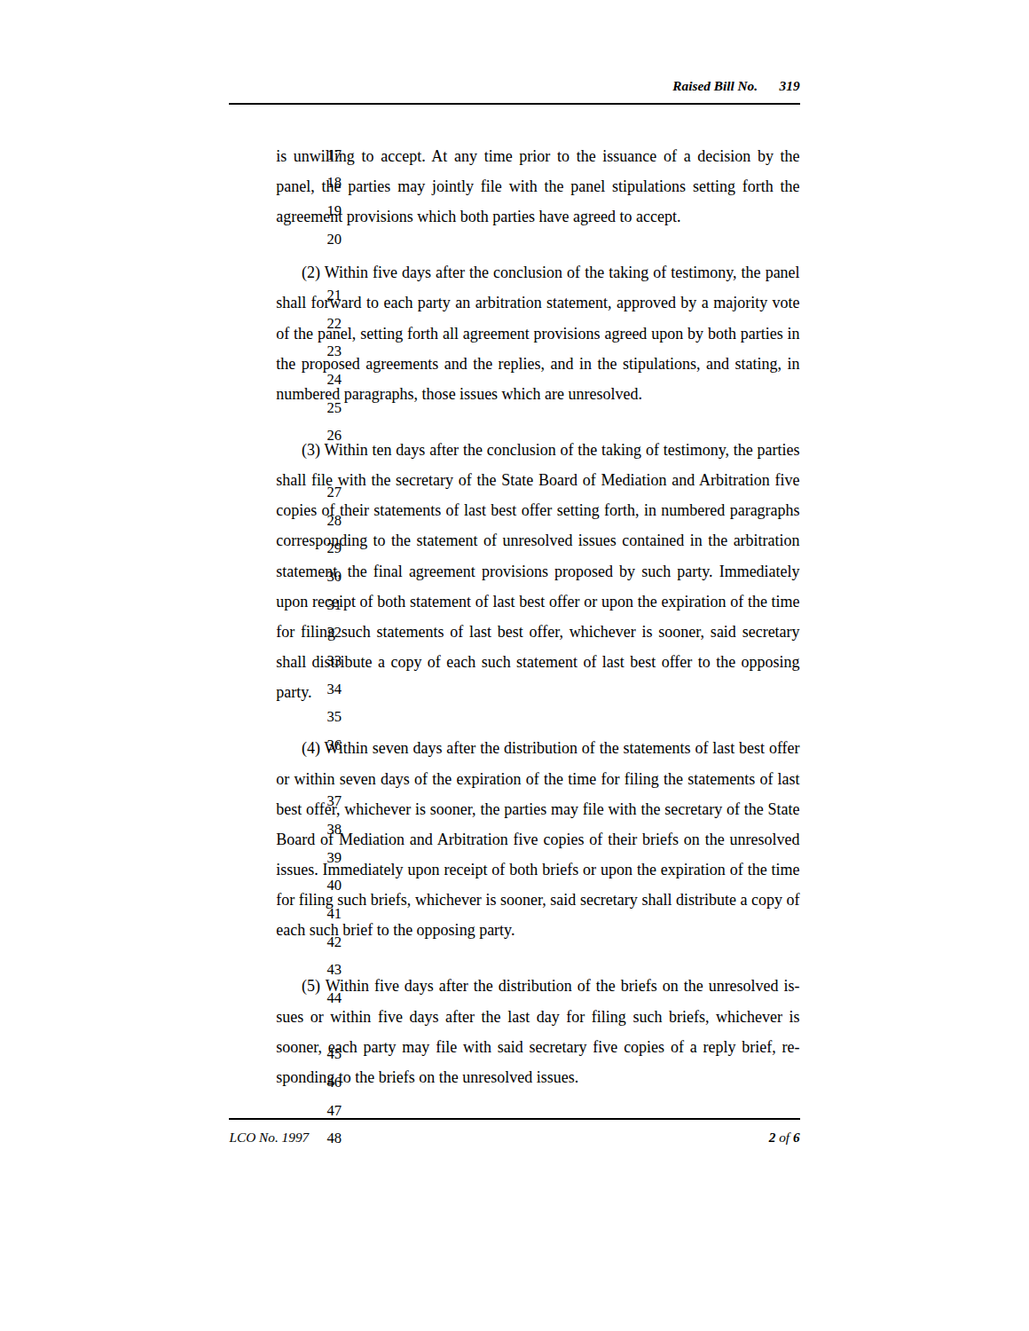Raised Bill No. 319
17181920 212223242526 27282930313233343536 3738394041424344 45464748
is unwilling to accept. At any time prior to the issuance of a decision by the panel, the parties may jointly file with the panel stipulations setting forth the agreement provisions which both parties have agreed to accept.
(2) Within five days after the conclusion of the taking of testimony, the panel shall forward to each party an arbitration statement, approved by a majority vote of the panel, setting forth all agreement provisions agreed upon by both parties in the proposed agreements and the replies, and in the stipulations, and stating, in numbered paragraphs, those issues which are unresolved.
(3) Within ten days after the conclusion of the taking of testimony, the parties shall file with the secretary of the State Board of Mediation and Arbitration five copies of their statements of last best offer setting forth, in numbered paragraphs corresponding to the statement of unresolved issues contained in the arbitration statement, the final agreement provisions proposed by such party. Immediately upon receipt of both statement of last best offer or upon the expiration of the time for filing such statements of last best offer, whichever is sooner, said secretary shall distribute a copy of each such statement of last best offer to the opposing party.
(4) Within seven days after the distribution of the statements of last best offer or within seven days of the expiration of the time for filing the statements of last best offer, whichever is sooner, the parties may file with the secretary of the State Board of Mediation and Arbitration five copies of their briefs on the unresolved issues. Immediately upon receipt of both briefs or upon the expiration of the time for filing such briefs, whichever is sooner, said secretary shall distribute a copy of each such brief to the opposing party.
(5) Within five days after the distribution of the briefs on the unresolved issues or within five days after the last day for filing such briefs, whichever is sooner, each party may file with said secretary five copies of a reply brief, responding to the briefs on the unresolved issues.
LCO No. 1997 2 of 6